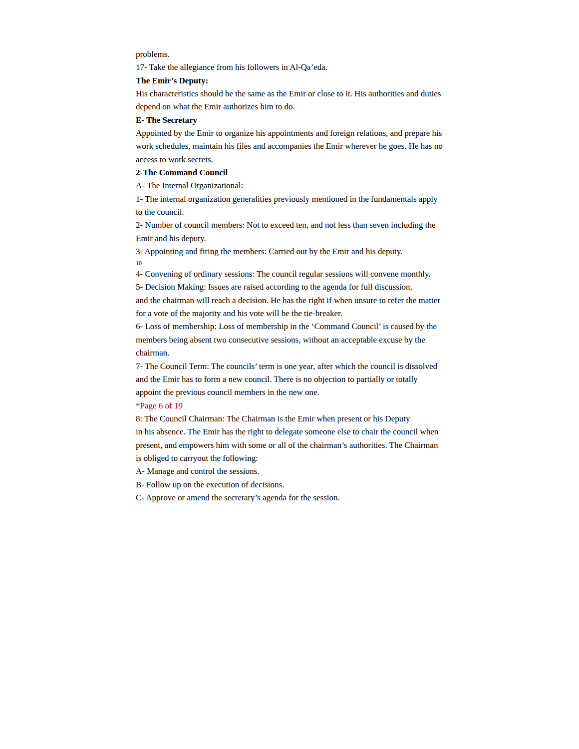problems.
17- Take the allegiance from his followers in Al-Qa’eda.
The Emir’s Deputy:
His characteristics should be the same as the Emir or close to it. His authorities and duties depend on what the Emir authorizes him to do.
E- The Secretary
Appointed by the Emir to organize his appointments and foreign relations, and prepare his work schedules, maintain his files and accompanies the Emir wherever he goes. He has no access to work secrets.
2-The Command Council
A- The Internal Organizational:
1- The internal organization generalities previously mentioned in the fundamentals apply to the council.
2- Number of council members: Not to exceed ten, and not less than seven including the Emir and his deputy.
3- Appointing and firing the members: Carried out by the Emir and his deputy.
10
4- Convening of ordinary sessions: The council regular sessions will convene monthly.
5- Decision Making: Issues are raised according to the agenda for full discussion,
and the chairman will reach a decision. He has the right if when unsure to refer the matter for a vote of the majority and his vote will be the tie-breaker.
6- Loss of membership: Loss of membership in the ‘Command Council’ is caused by the members being absent two consecutive sessions, without an acceptable excuse by the chairman.
7- The Council Term: The councils’ term is one year, after which the council is dissolved and the Emir has to form a new council. There is no objection to partially or totally appoint the previous council members in the new one.
*Page 6 of 19
8: The Council Chairman: The Chairman is the Emir when present or his Deputy
in his absence. The Emir has the right to delegate someone else to chair the council when present, and empowers him with some or all of the chairman’s authorities. The Chairman is obliged to carryout the following:
A- Manage and control the sessions.
B- Follow up on the execution of decisions.
C- Approve or amend the secretary’s agenda for the session.